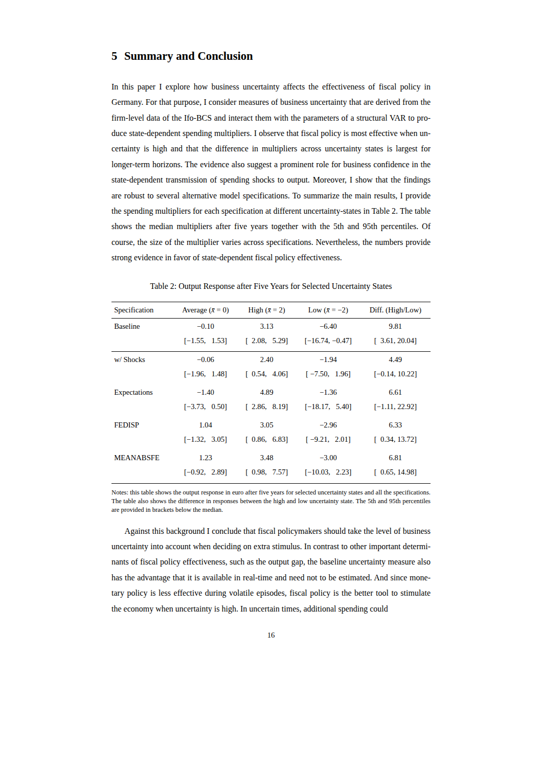5 Summary and Conclusion
In this paper I explore how business uncertainty affects the effectiveness of fiscal policy in Germany. For that purpose, I consider measures of business uncertainty that are derived from the firm-level data of the Ifo-BCS and interact them with the parameters of a structural VAR to produce state-dependent spending multipliers. I observe that fiscal policy is most effective when uncertainty is high and that the difference in multipliers across uncertainty states is largest for longer-term horizons. The evidence also suggest a prominent role for business confidence in the state-dependent transmission of spending shocks to output. Moreover, I show that the findings are robust to several alternative model specifications. To summarize the main results, I provide the spending multipliers for each specification at different uncertainty-states in Table 2. The table shows the median multipliers after five years together with the 5th and 95th percentiles. Of course, the size of the multiplier varies across specifications. Nevertheless, the numbers provide strong evidence in favor of state-dependent fiscal policy effectiveness.
Table 2: Output Response after Five Years for Selected Uncertainty States
| Specification | Average ( x̄ = 0) | High ( x̄ = 2) | Low ( x̄ = −2) | Diff. (High/Low) |
| --- | --- | --- | --- | --- |
| Baseline | −0.10 | 3.13 | −6.40 | 9.81 |
| | [−1.55, 1.53] | [ 2.08, 5.29] | [−16.74, −0.47] | [ 3.61, 20.04] |
| w/ Shocks | −0.06 | 2.40 | −1.94 | 4.49 |
| | [−1.96, 1.48] | [ 0.54, 4.06] | [ −7.50, 1.96] | [−0.14, 10.22] |
| Expectations | −1.40 | 4.89 | −1.36 | 6.61 |
| | [−3.73, 0.50] | [ 2.86, 8.19] | [−18.17, 5.40] | [−1.11, 22.92] |
| FEDISP | 1.04 | 3.05 | −2.96 | 6.33 |
| | [−1.32, 3.05] | [ 0.86, 6.83] | [ −9.21, 2.01] | [ 0.34, 13.72] |
| MEANABSFE | 1.23 | 3.48 | −3.00 | 6.81 |
| | [−0.92, 2.89] | [ 0.98, 7.57] | [−10.03, 2.23] | [ 0.65, 14.98] |
Notes: this table shows the output response in euro after five years for selected uncertainty states and all the specifications. The table also shows the difference in responses between the high and low uncertainty state. The 5th and 95th percentiles are provided in brackets below the median.
Against this background I conclude that fiscal policymakers should take the level of business uncertainty into account when deciding on extra stimulus. In contrast to other important determinants of fiscal policy effectiveness, such as the output gap, the baseline uncertainty measure also has the advantage that it is available in real-time and need not to be estimated. And since monetary policy is less effective during volatile episodes, fiscal policy is the better tool to stimulate the economy when uncertainty is high. In uncertain times, additional spending could
16